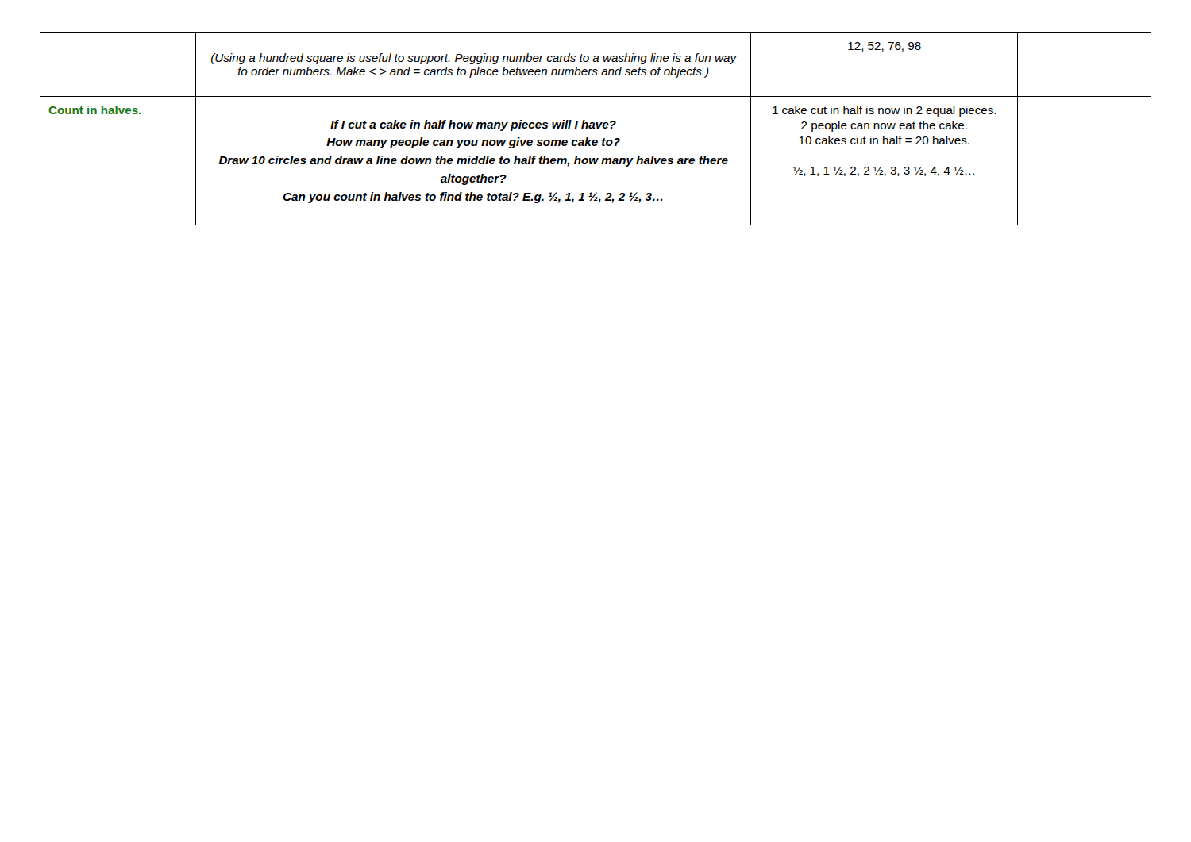| | (Using a hundred square is useful to support. Pegging number cards to a washing line is a fun way to order numbers. Make < > and = cards to place between numbers and sets of objects.) | 12, 52, 76, 98 | |
| Count in halves. | If I cut a cake in half how many pieces will I have? How many people can you now give some cake to? Draw 10 circles and draw a line down the middle to half them, how many halves are there altogether? Can you count in halves to find the total? E.g. ½, 1, 1 ½, 2, 2 ½, 3… | 1 cake cut in half is now in 2 equal pieces. 2 people can now eat the cake. 10 cakes cut in half = 20 halves. ½, 1, 1 ½, 2, 2 ½, 3, 3 ½, 4, 4 ½… | |